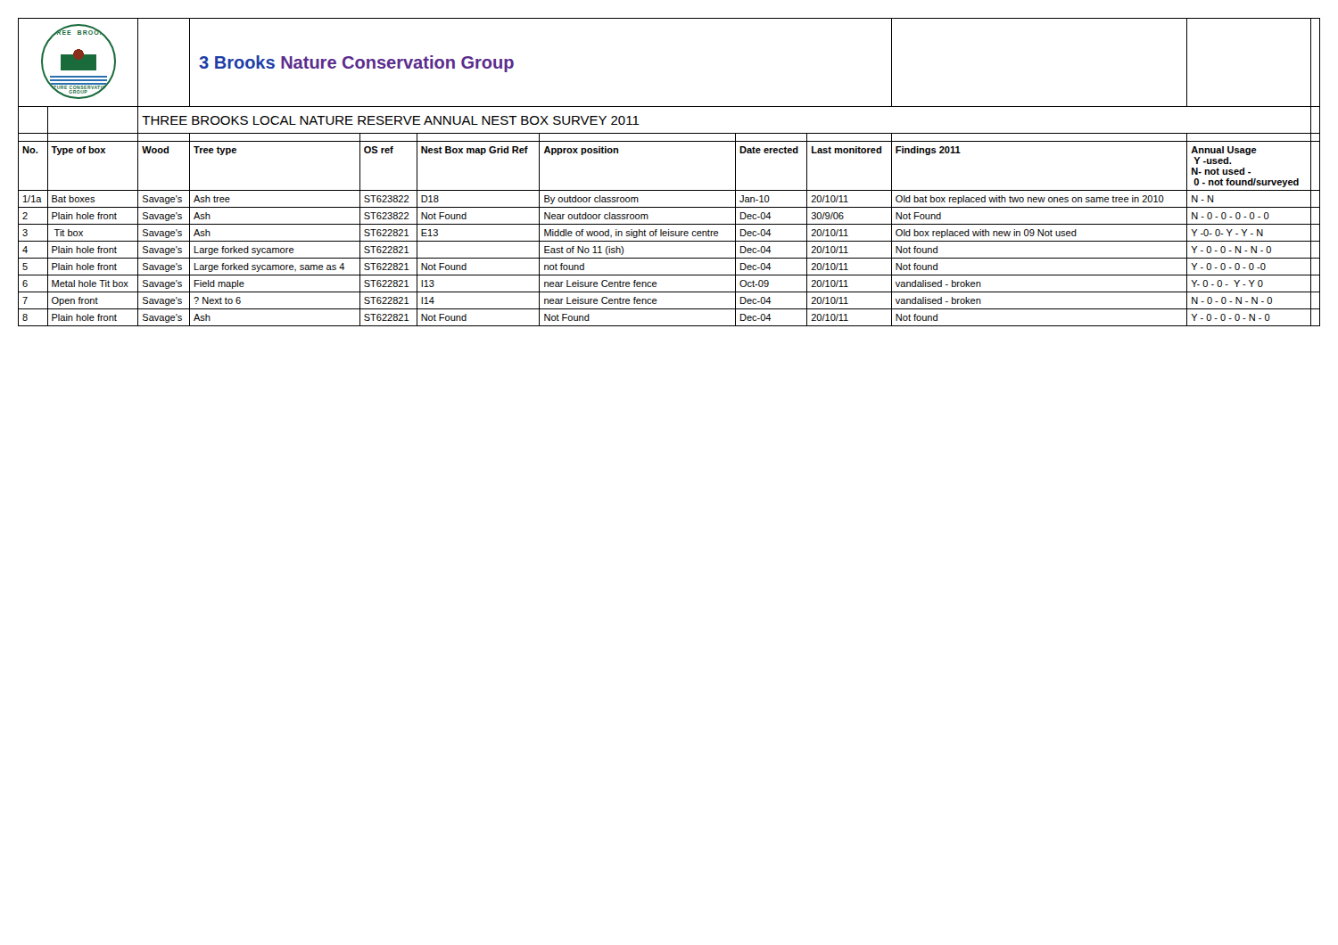| THREE BROOKS NATURE CONSERVATION GROUP | | 3 Brooks Nature Conservation Group | | | |
| | | THREE BROOKS LOCAL NATURE RESERVE ANNUAL NEST BOX SURVEY 2011 | |
| No. | Type of box | Wood | Tree type | OS ref | Nest Box map Grid Ref | Approx position | Date erected | Last monitored | Findings 2011 | Annual Usage Y -used. N- not used - 0 - not found/surveyed | |
| 1/1a | Bat boxes | Savage's | Ash tree | ST623822 | D18 | By outdoor classroom | Jan-10 | 20/10/11 | Old bat box replaced with two new ones on same tree in 2010 | N - N | |
| 2 | Plain hole front | Savage's | Ash | ST623822 | Not Found | Near outdoor classroom | Dec-04 | 30/9/06 | Not Found | N - 0 - 0 - 0 - 0 - 0 | |
| 3 | Tit box | Savage's | Ash | ST622821 | E13 | Middle of wood, in sight of leisure centre | Dec-04 | 20/10/11 | Old box replaced with new in 09 Not used | Y -0- 0- Y - Y - N | |
| 4 | Plain hole front | Savage's | Large forked sycamore | ST622821 | | East of No 11 (ish) | Dec-04 | 20/10/11 | Not found | Y - 0 - 0 - N - N - 0 | |
| 5 | Plain hole front | Savage's | Large forked sycamore, same as 4 | ST622821 | Not Found | not found | Dec-04 | 20/10/11 | Not found | Y - 0 - 0 - 0 - 0 -0 | |
| 6 | Metal hole Tit box | Savage's | Field maple | ST622821 | I13 | near Leisure Centre fence | Oct-09 | 20/10/11 | vandalised - broken | Y- 0 - 0 - Y - Y 0 | |
| 7 | Open front | Savage's | ? Next to 6 | ST622821 | I14 | near Leisure Centre fence | Dec-04 | 20/10/11 | vandalised - broken | N - 0 - 0 - N - N - 0 | |
| 8 | Plain hole front | Savage's | Ash | ST622821 | Not Found | Not Found | Dec-04 | 20/10/11 | Not found | Y - 0 - 0 - 0 - N - 0 | |